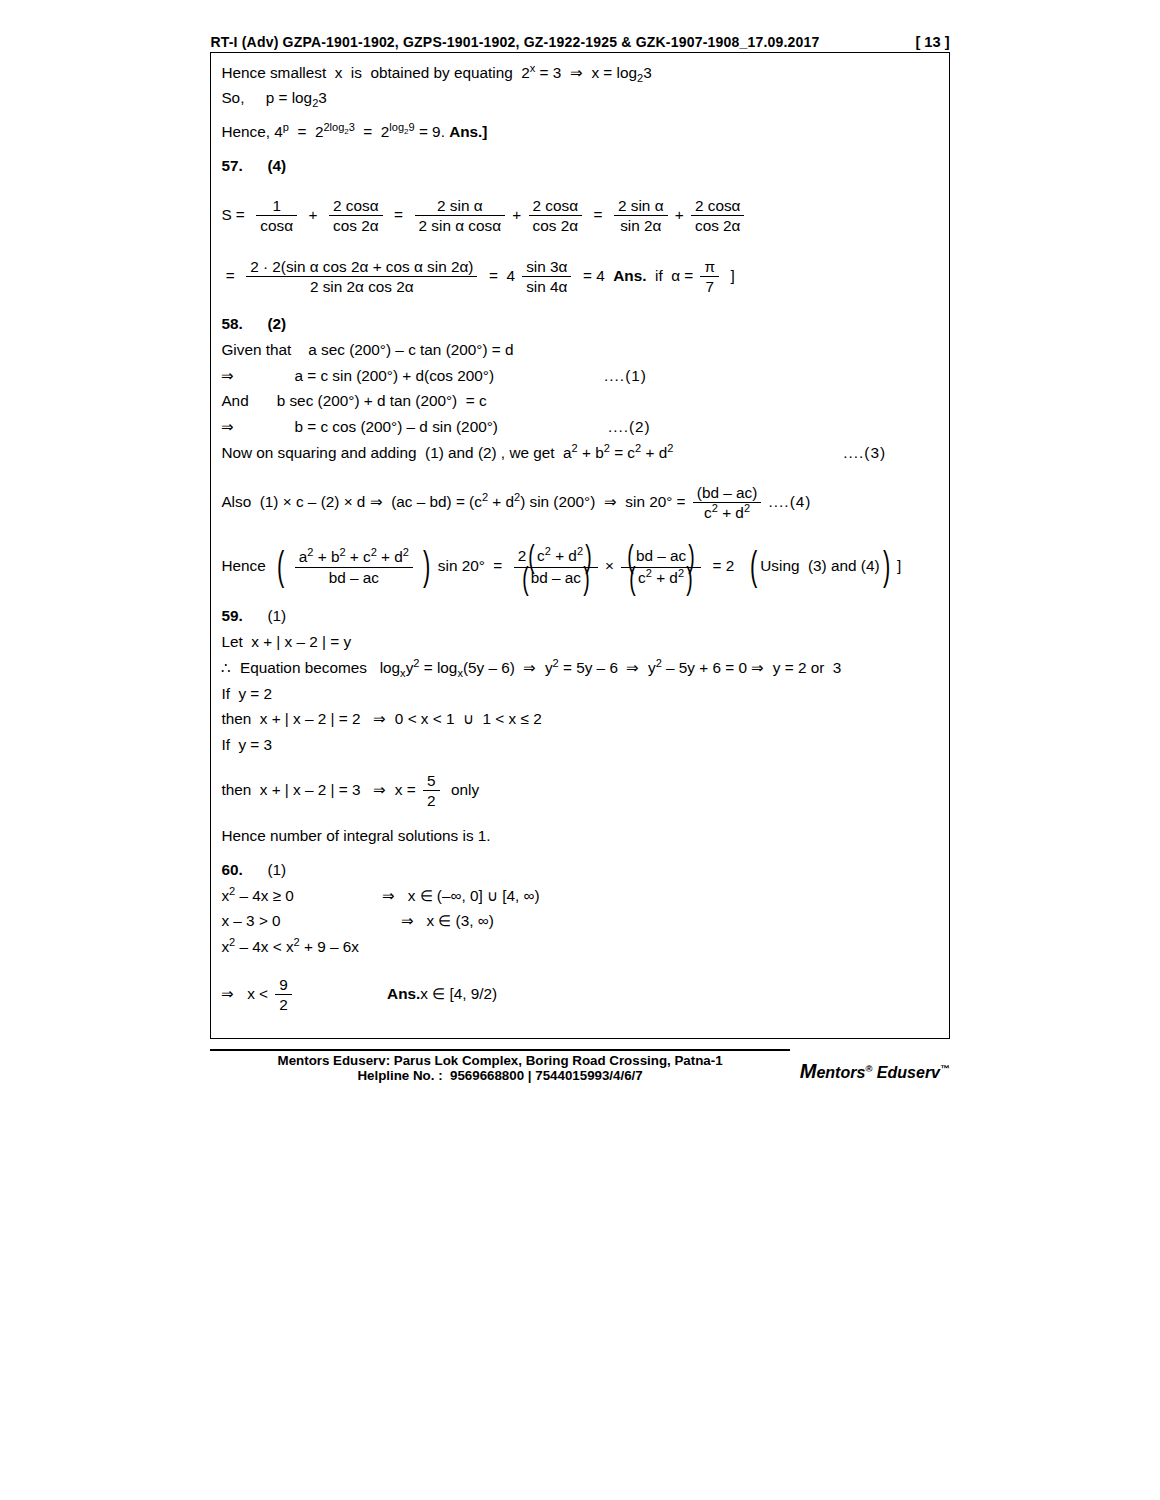RT-I (Adv) GZPA-1901-1902, GZPS-1901-1902, GZ-1922-1925 & GZK-1907-1908_17.09.2017
[ 13 ]
Hence smallest x is obtained by equating 2x = 3 ⇒ x = log23
So, p = log23
Hence, 4p = 22log23 = 2log29 = 9. Ans.]
57.
(4)
S = 1 cosα + 2 cosα cos 2α = 2 sin α 2 sin α cosα + 2 cosα cos 2α = 2 sin α sin 2α + 2 cosα cos 2α
= 2 · 2(sin α cos 2α + cos α sin 2α) 2 sin 2α cos 2α = 4 sin 3α sin 4α = 4 Ans. if α = π 7 ]
58.
(2)
Given that a sec (200°) – c tan (200°) = d
⇒ a = c sin (200°) + d(cos 200°) ....(1)
And b sec (200°) + d tan (200°) = c
⇒ b = c cos (200°) – d sin (200°) ....(2)
Now on squaring and adding (1) and (2) , we get a2 + b2 = c2 + d2 ....(3)
Also (1) × c – (2) × d ⇒ (ac – bd) = (c2 + d2) sin (200°) ⇒ sin 20° = (bd – ac) c2 + d2 ....(4)
Hence ( a2 + b2 + c2 + d2 bd – ac ) sin 20° = 2(c2 + d2)(bd – ac) × (bd – ac)(c2 + d2) = 2 (Using (3) and (4)) ]
59.
(1)
Let x + | x – 2 | = y
∴ Equation becomes logxy2 = logx(5y – 6) ⇒ y2 = 5y – 6 ⇒ y2 – 5y + 6 = 0 ⇒ y = 2 or 3
If y = 2
then x + | x – 2 | = 2 ⇒ 0 < x < 1 ∪ 1 < x ≤ 2
If y = 3
then x + | x – 2 | = 3 ⇒ x = 52 only
Hence number of integral solutions is 1.
60.
(1)
x2 – 4x ≥ 0 ⇒ x ∈ (–∞, 0] ∪ [4, ∞)
x – 3 > 0 ⇒ x ∈ (3, ∞)
x2 – 4x < x2 + 9 – 6x
⇒ x < 92 Ans. x ∈ [4, 9/2)
Mentors Eduserv: Parus Lok Complex, Boring Road Crossing, Patna-1
Helpline No. : 9569668800 | 7544015993/4/6/7
Mentors® Eduserv™